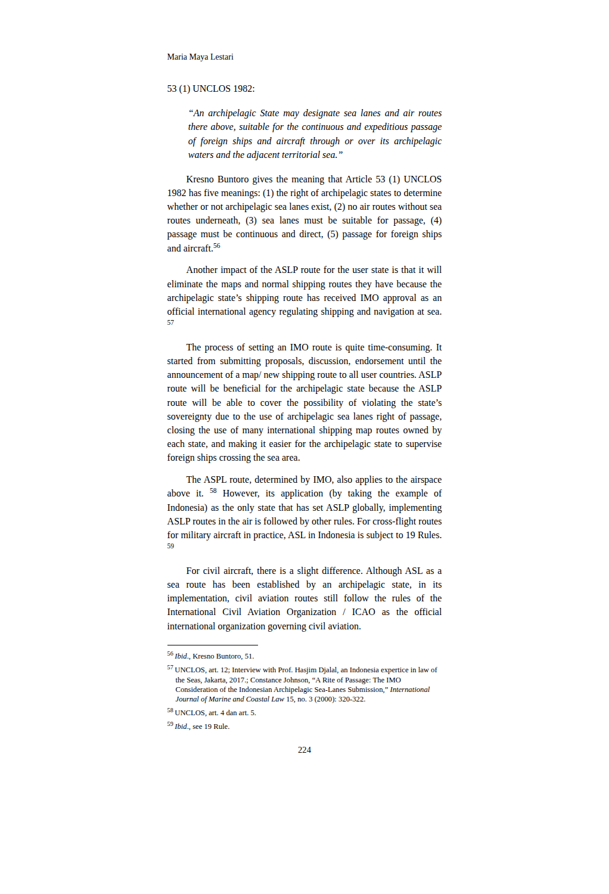Maria Maya Lestari
53 (1) UNCLOS 1982:
“An archipelagic State may designate sea lanes and air routes there above, suitable for the continuous and expeditious passage of foreign ships and aircraft through or over its archipelagic waters and the adjacent territorial sea.”
Kresno Buntoro gives the meaning that Article 53 (1) UNCLOS 1982 has five meanings: (1) the right of archipelagic states to determine whether or not archipelagic sea lanes exist, (2) no air routes without sea routes underneath, (3) sea lanes must be suitable for passage, (4) passage must be continuous and direct, (5) passage for foreign ships and aircraft.56
Another impact of the ASLP route for the user state is that it will eliminate the maps and normal shipping routes they have because the archipelagic state’s shipping route has received IMO approval as an official international agency regulating shipping and navigation at sea. 57
The process of setting an IMO route is quite time-consuming. It started from submitting proposals, discussion, endorsement until the announcement of a map/ new shipping route to all user countries. ASLP route will be beneficial for the archipelagic state because the ASLP route will be able to cover the possibility of violating the state’s sovereignty due to the use of archipelagic sea lanes right of passage, closing the use of many international shipping map routes owned by each state, and making it easier for the archipelagic state to supervise foreign ships crossing the sea area.
The ASPL route, determined by IMO, also applies to the airspace above it. 58 However, its application (by taking the example of Indonesia) as the only state that has set ASLP globally, implementing ASLP routes in the air is followed by other rules. For cross-flight routes for military aircraft in practice, ASL in Indonesia is subject to 19 Rules. 59
For civil aircraft, there is a slight difference. Although ASL as a sea route has been established by an archipelagic state, in its implementation, civil aviation routes still follow the rules of the International Civil Aviation Organization / ICAO as the official international organization governing civil aviation.
56 Ibid., Kresno Buntoro, 51.
57 UNCLOS, art. 12; Interview with Prof. Hasjim Djalal, an Indonesia expertice in law of the Seas, Jakarta, 2017.; Constance Johnson, “A Rite of Passage: The IMO Consideration of the Indonesian Archipelagic Sea-Lanes Submission,” International Journal of Marine and Coastal Law 15, no. 3 (2000): 320-322.
58 UNCLOS, art. 4 dan art. 5.
59 Ibid., see 19 Rule.
224